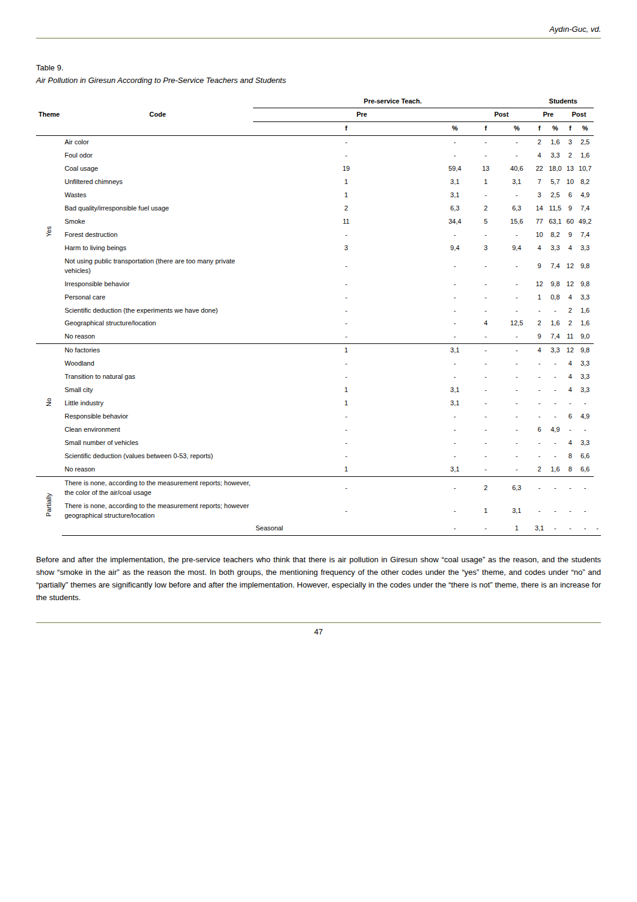Aydın-Guc, vd.
Table 9.
Air Pollution in Giresun According to Pre-Service Teachers and Students
| | Pre-service Teach. | Students |
| --- | --- | --- |
| Theme | Code | Pre | Post | Pre | Post |
| | | f | % | f | % | f | % | f | % |
| Yes | Air color | - | - | - | - | 2 | 1,6 | 3 | 2,5 |
| Foul odor | - | - | - | - | 4 | 3,3 | 2 | 1,6 |
| Coal usage | 19 | 59,4 | 13 | 40,6 | 22 | 18,0 | 13 | 10,7 |
| Unfiltered chimneys | 1 | 3,1 | 1 | 3,1 | 7 | 5,7 | 10 | 8,2 |
| Wastes | 1 | 3,1 | - | - | 3 | 2,5 | 6 | 4,9 |
| Bad quality/irresponsible fuel usage | 2 | 6,3 | 2 | 6,3 | 14 | 11,5 | 9 | 7,4 |
| Smoke | 11 | 34,4 | 5 | 15,6 | 77 | 63,1 | 60 | 49,2 |
| Forest destruction | - | - | - | - | 10 | 8,2 | 9 | 7,4 |
| Harm to living beings | 3 | 9,4 | 3 | 9,4 | 4 | 3,3 | 4 | 3,3 |
| Not using public transportation (there are too many private vehicles) | - | - | - | - | 9 | 7,4 | 12 | 9,8 |
| Irresponsible behavior | - | - | - | - | 12 | 9,8 | 12 | 9,8 |
| Personal care | - | - | - | - | 1 | 0,8 | 4 | 3,3 |
| Scientific deduction (the experiments we have done) | - | - | - | - | - | - | 2 | 1,6 |
| Geographical structure/location | - | - | 4 | 12,5 | 2 | 1,6 | 2 | 1,6 |
| | No reason | - | - | - | - | 9 | 7,4 | 11 | 9,0 |
| No | No factories | 1 | 3,1 | - | - | 4 | 3,3 | 12 | 9,8 |
| Woodland | - | - | - | - | - | - | 4 | 3,3 |
| Transition to natural gas | - | - | - | - | - | - | 4 | 3,3 |
| Small city | 1 | 3,1 | - | - | - | - | 4 | 3,3 |
| Little industry | 1 | 3,1 | - | - | - | - | - | - |
| Responsible behavior | - | - | - | - | - | - | 6 | 4,9 |
| Clean environment | - | - | - | - | 6 | 4,9 | - | - |
| Small number of vehicles | - | - | - | - | - | - | 4 | 3,3 |
| Scientific deduction (values between 0-53, reports) | - | - | - | - | - | - | 8 | 6,6 |
| | No reason | 1 | 3,1 | - | - | 2 | 1,6 | 8 | 6,6 |
| Partially | There is none, according to the measurement reports; however, the color of the air/coal usage | - | - | 2 | 6,3 | - | - | - | - |
| There is none, according to the measurement reports; however geographical structure/location | - | - | 1 | 3,1 | - | - | - | - |
| | Seasonal | - | - | 1 | 3,1 | - | - | - | - |
Before and after the implementation, the pre-service teachers who think that there is air pollution in Giresun show “coal usage” as the reason, and the students show “smoke in the air” as the reason the most. In both groups, the mentioning frequency of the other codes under the “yes” theme, and codes under “no” and “partially” themes are significantly low before and after the implementation. However, especially in the codes under the “there is not” theme, there is an increase for the students.
47